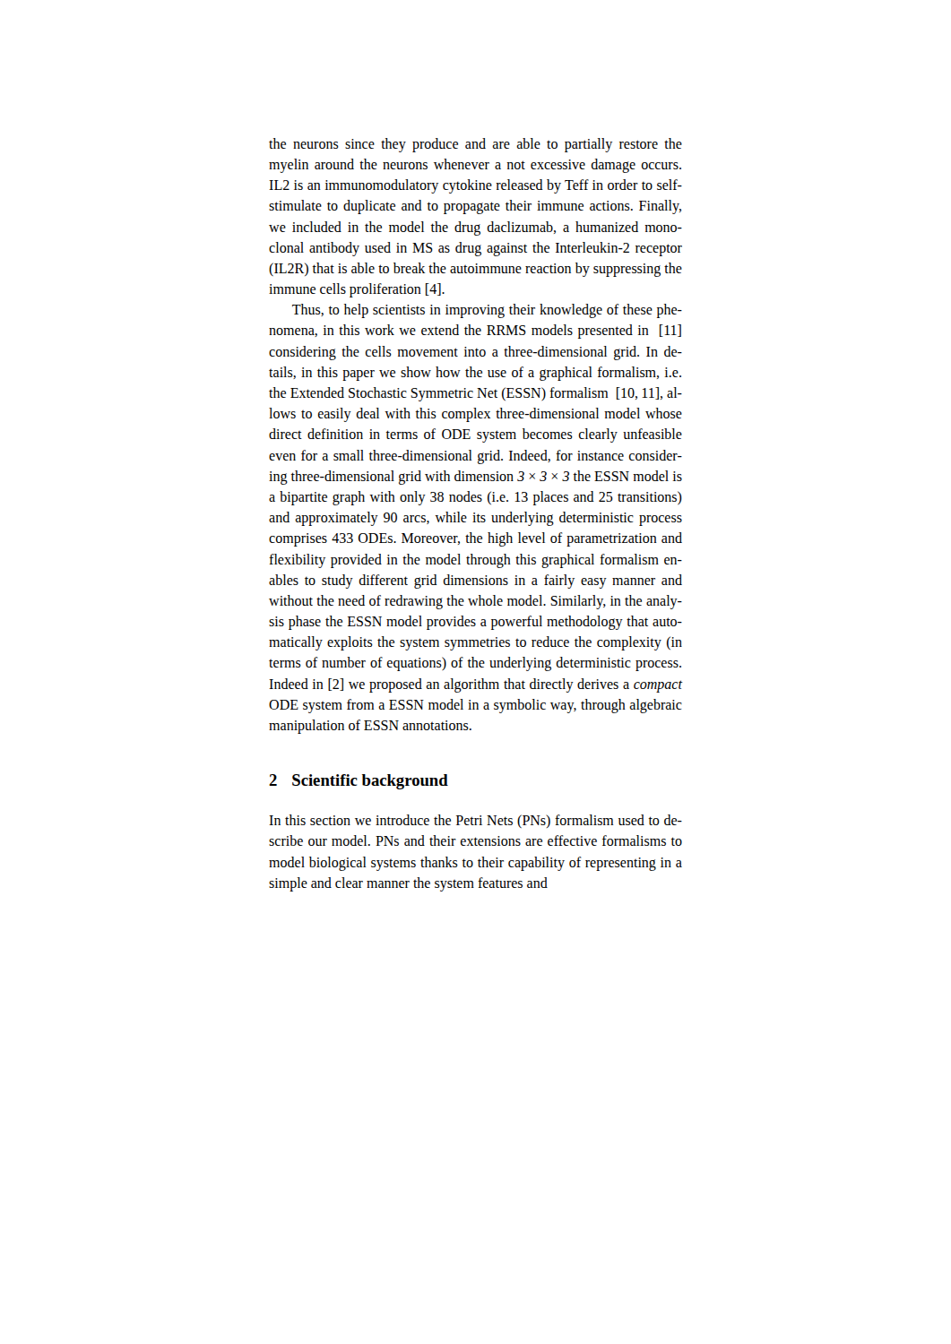the neurons since they produce and are able to partially restore the myelin around the neurons whenever a not excessive damage occurs. IL2 is an immunomodulatory cytokine released by Teff in order to self-stimulate to duplicate and to propagate their immune actions. Finally, we included in the model the drug daclizumab, a humanized monoclonal antibody used in MS as drug against the Interleukin-2 receptor (IL2R) that is able to break the autoimmune reaction by suppressing the immune cells proliferation [4].
Thus, to help scientists in improving their knowledge of these phenomena, in this work we extend the RRMS models presented in [11] considering the cells movement into a three-dimensional grid. In details, in this paper we show how the use of a graphical formalism, i.e. the Extended Stochastic Symmetric Net (ESSN) formalism [10, 11], allows to easily deal with this complex three-dimensional model whose direct definition in terms of ODE system becomes clearly unfeasible even for a small three-dimensional grid. Indeed, for instance considering three-dimensional grid with dimension 3 × 3 × 3 the ESSN model is a bipartite graph with only 38 nodes (i.e. 13 places and 25 transitions) and approximately 90 arcs, while its underlying deterministic process comprises 433 ODEs. Moreover, the high level of parametrization and flexibility provided in the model through this graphical formalism enables to study different grid dimensions in a fairly easy manner and without the need of redrawing the whole model. Similarly, in the analysis phase the ESSN model provides a powerful methodology that automatically exploits the system symmetries to reduce the complexity (in terms of number of equations) of the underlying deterministic process. Indeed in [2] we proposed an algorithm that directly derives a compact ODE system from a ESSN model in a symbolic way, through algebraic manipulation of ESSN annotations.
2 Scientific background
In this section we introduce the Petri Nets (PNs) formalism used to describe our model. PNs and their extensions are effective formalisms to model biological systems thanks to their capability of representing in a simple and clear manner the system features and